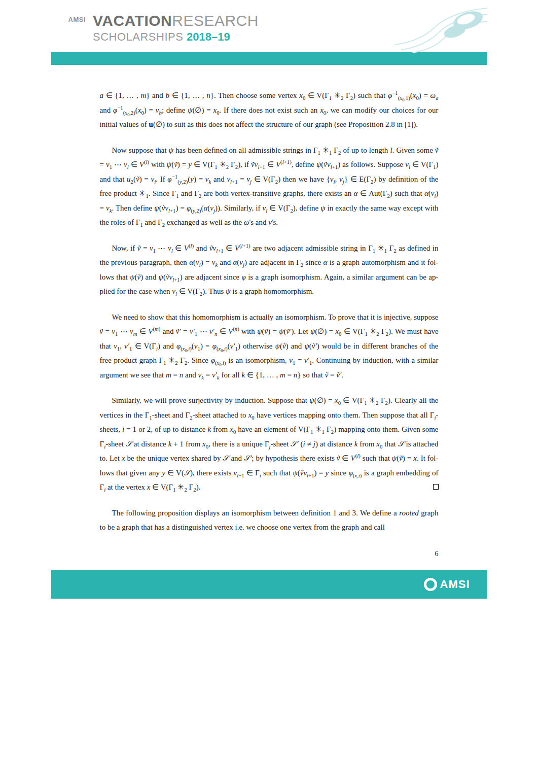AMSI
VACATIONRESEARCH
SCHOLARSHIPS 2018–19
a ∈ {1, … , m} and b ∈ {1, … , n}. Then choose some vertex x0 ∈ V(Γ1 ✳2 Γ2) such that φ−1(x0,1)(x0) = ωa and φ−1(x0,2)(x0) = νb; define ψ(∅) = x0. If there does not exist such an x0, we can modify our choices for our initial values of u(∅) to suit as this does not affect the structure of our graph (see Proposition 2.8 in [1]).
Now suppose that ψ has been defined on all admissible strings in Γ1 ✳1 Γ2 of up to length l. Given some ṽ = v1 ⋯ vl ∈ V(l) with ψ(ṽ) = y ∈ V(Γ1 ✳2 Γ2), if ṽvl+1 ∈ V(l+1), define ψ(ṽvl+1) as follows. Suppose vl ∈ V(Γ1) and that u2(ṽ) = νi. If φ−1(y,2)(y) = νk and vl+1 = νj ∈ V(Γ2) then we have {νi, νj} ∈ E(Γ2) by definition of the free product ✳1. Since Γ1 and Γ2 are both vertex-transitive graphs, there exists an α ∈ Aut(Γ2) such that α(νi) = νk. Then define ψ(ṽvl+1) = φ(y,2)(α(νj)). Similarly, if vl ∈ V(Γ2), define ψ in exactly the same way except with the roles of Γ1 and Γ2 exchanged as well as the ω's and ν's.
Now, if ṽ = v1 ⋯ vl ∈ V(l) and ṽvl+1 ∈ V(l+1) are two adjacent admissible string in Γ1 ✳1 Γ2 as defined in the previous paragraph, then α(νi) = νk and α(νj) are adjacent in Γ2 since α is a graph automorphism and it follows that ψ(ṽ) and ψ(ṽvl+1) are adjacent since φ is a graph isomorphism. Again, a similar argument can be applied for the case when vl ∈ V(Γ2). Thus ψ is a graph homomorphism.
We need to show that this homomorphism is actually an isomorphism. To prove that it is injective, suppose ṽ = v1 ⋯ vm ∈ V(m) and ṽ′ = v′1 ⋯ v′n ∈ V(n) with ψ(ṽ) = ψ(ṽ′). Let ψ(∅) = x0 ∈ V(Γ1 ✳2 Γ2). We must have that v1, v′1 ∈ V(Γi) and φ(x0,i)(v1) = φ(x0,i)(v′1) otherwise ψ(ṽ) and ψ(ṽ′) would be in different branches of the free product graph Γ1 ✳2 Γ2. Since φ(x0,i) is an isomorphism, v1 = v′1. Continuing by induction, with a similar argument we see that m = n and vk = v′k for all k ∈ {1, … , m = n} so that ṽ = ṽ′.
Similarly, we will prove surjectivity by induction. Suppose that ψ(∅) = x0 ∈ V(Γ1 ✳2 Γ2). Clearly all the vertices in the Γ1-sheet and Γ2-sheet attached to x0 have vertices mapping onto them. Then suppose that all Γi-sheets, i = 1 or 2, of up to distance k from x0 have an element of V(Γ1 ✳1 Γ2) mapping onto them. Given some Γi-sheet 𝒮 at distance k + 1 from x0, there is a unique Γj-sheet 𝒮′ (i ≠ j) at distance k from x0 that 𝒮 is attached to. Let x be the unique vertex shared by 𝒮 and 𝒮′; by hypothesis there exists ṽ ∈ V(l) such that ψ(ṽ) = x. It follows that given any y ∈ V(𝒮), there exists vl+1 ∈ Γi such that ψ(ṽvl+1) = y since φ(x,i) is a graph embedding of Γi at the vertex x ∈ V(Γ1 ✳2 Γ2).
The following proposition displays an isomorphism between definition 1 and 3. We define a rooted graph to be a graph that has a distinguished vertex i.e. we choose one vertex from the graph and call
6
AMSI